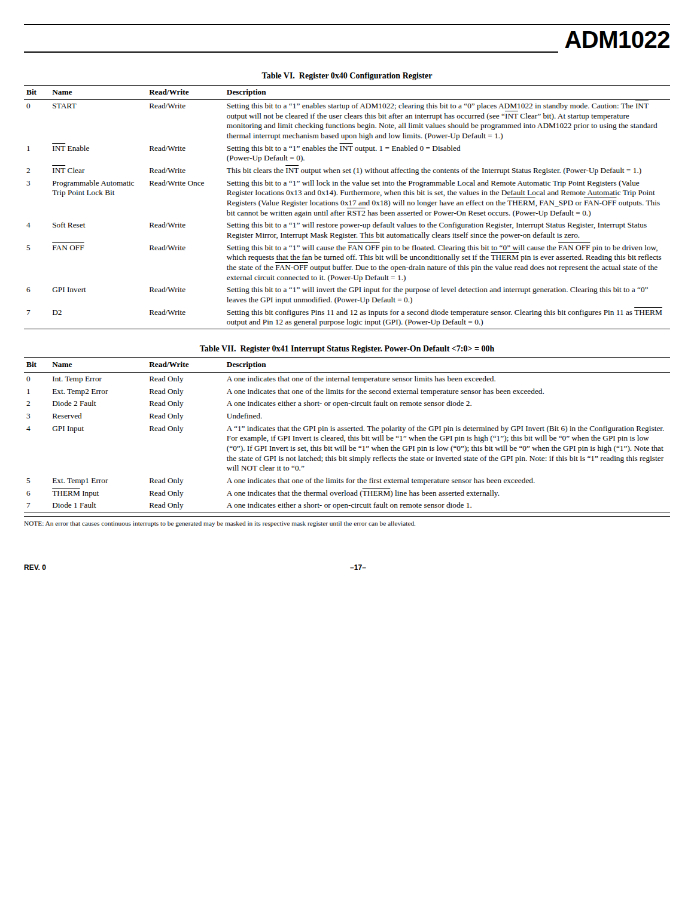ADM1022
Table VI. Register 0x40 Configuration Register
| Bit | Name | Read/Write | Description |
| --- | --- | --- | --- |
| 0 | START | Read/Write | Setting this bit to a “1” enables startup of ADM1022; clearing this bit to a “0” places ADM1022 in standby mode. Caution: The INT output will not be cleared if the user clears this bit after an interrupt has occurred (see “ INT Clear” bit). At startup temperature monitoring and limit checking functions begin. Note, all limit values should be programmed into ADM1022 prior to using the standard thermal interrupt mechanism based upon high and low limits. (Power-Up Default = 1.) |
| 1 | INT Enable | Read/Write | Setting this bit to a “1” enables the INT output. 1 = Enabled 0 = Disabled (Power-Up Default = 0). |
| 2 | INT Clear | Read/Write | This bit clears the INT output when set (1) without affecting the contents of the Interrupt Status Register. (Power-Up Default = 1.) |
| 3 | Programmable Automatic Trip Point Lock Bit | Read/Write Once | Setting this bit to a “1” will lock in the value set into the Programmable Local and Remote Automatic Trip Point Registers (Value Register locations 0x13 and 0x14). Furthermore, when this bit is set, the values in the Default Local and Remote Automatic Trip Point Registers (Value Register locations 0x17 and 0x18) will no longer have an effect on the THERM , FAN_SPD or FAN-OFF outputs. This bit cannot be written again until after RST2 has been asserted or Power-On Reset occurs. (Power-Up Default = 0.) |
| 4 | Soft Reset | Read/Write | Setting this bit to a “1” will restore power-up default values to the Configuration Register, Interrupt Status Register, Interrupt Status Register Mirror, Interrupt Mask Register. This bit automatically clears itself since the power-on default is zero. |
| 5 | FAN OFF | Read/Write | Setting this bit to a “1” will cause the FAN OFF pin to be floated. Clearing this bit to “0” will cause the FAN OFF pin to be driven low, which requests that the fan be turned off. This bit will be unconditionally set if the THERM pin is ever asserted. Reading this bit reflects the state of the FAN-OFF output buffer. Due to the open-drain nature of this pin the value read does not represent the actual state of the external circuit connected to it. (Power-Up Default = 1.) |
| 6 | GPI Invert | Read/Write | Setting this bit to a “1” will invert the GPI input for the purpose of level detection and interrupt generation. Clearing this bit to a “0” leaves the GPI input unmodified. (Power-Up Default = 0.) |
| 7 | D2 | Read/Write | Setting this bit configures Pins 11 and 12 as inputs for a second diode temperature sensor. Clearing this bit configures Pin 11 as THERM output and Pin 12 as general purpose logic input (GPI). (Power-Up Default = 0.) |
Table VII. Register 0x41 Interrupt Status Register. Power-On Default <7:0> = 00h
| Bit | Name | Read/Write | Description |
| --- | --- | --- | --- |
| 0 | Int. Temp Error | Read Only | A one indicates that one of the internal temperature sensor limits has been exceeded. |
| 1 | Ext. Temp2 Error | Read Only | A one indicates that one of the limits for the second external temperature sensor has been exceeded. |
| 2 | Diode 2 Fault | Read Only | A one indicates either a short- or open-circuit fault on remote sensor diode 2. |
| 3 | Reserved | Read Only | Undefined. |
| 4 | GPI Input | Read Only | A “1” indicates that the GPI pin is asserted. The polarity of the GPI pin is determined by GPI Invert (Bit 6) in the Configuration Register. For example, if GPI Invert is cleared, this bit will be “1” when the GPI pin is high (“1”); this bit will be “0” when the GPI pin is low (“0”). If GPI Invert is set, this bit will be “1” when the GPI pin is low (“0”); this bit will be “0” when the GPI pin is high (“1”). Note that the state of GPI is not latched; this bit simply reflects the state or inverted state of the GPI pin. Note: if this bit is “1” reading this register will NOT clear it to “0.” |
| 5 | Ext. Temp1 Error | Read Only | A one indicates that one of the limits for the first external temperature sensor has been exceeded. |
| 6 | THERM Input | Read Only | A one indicates that the thermal overload ( THERM ) line has been asserted externally. |
| 7 | Diode 1 Fault | Read Only | A one indicates either a short- or open-circuit fault on remote sensor diode 1. |
NOTE: An error that causes continuous interrupts to be generated may be masked in its respective mask register until the error can be alleviated.
REV. 0
–17–